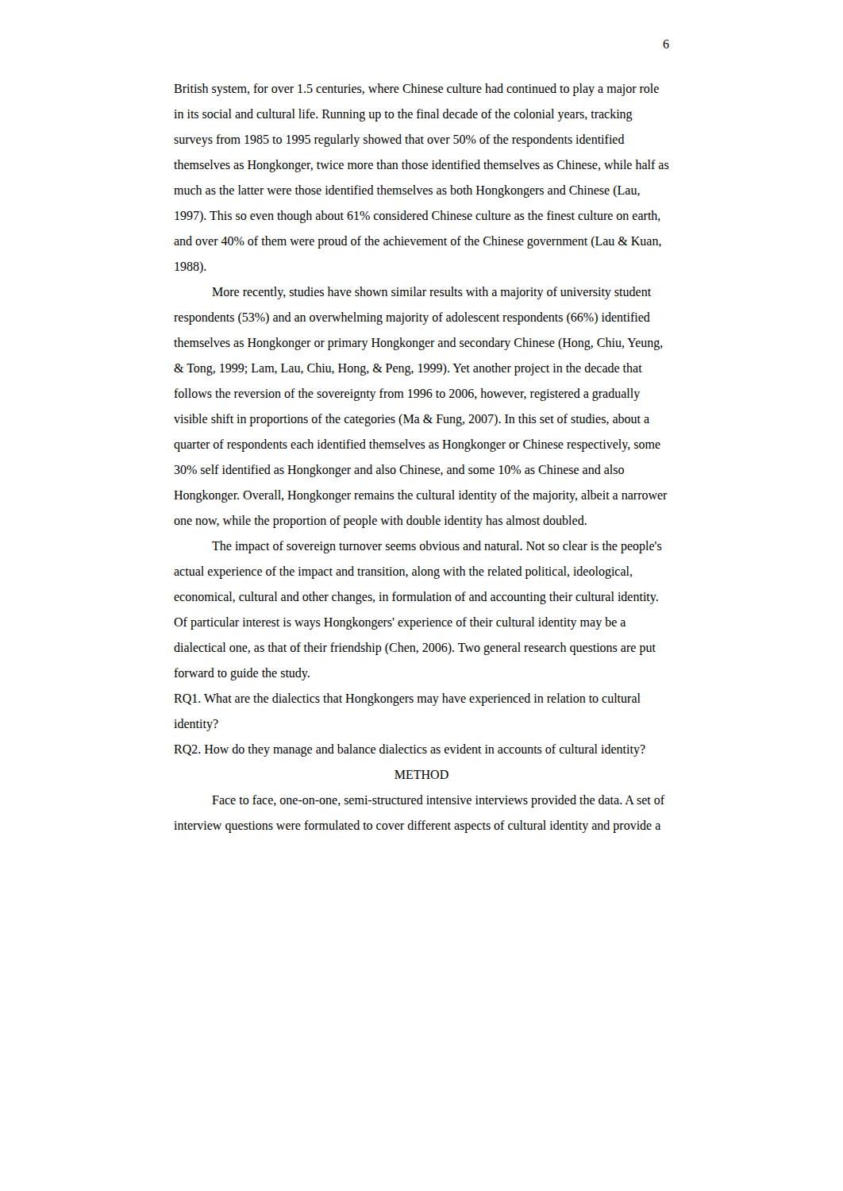6
British system, for over 1.5 centuries, where Chinese culture had continued to play a major role in its social and cultural life. Running up to the final decade of the colonial years, tracking surveys from 1985 to 1995 regularly showed that over 50% of the respondents identified themselves as Hongkonger, twice more than those identified themselves as Chinese, while half as much as the latter were those identified themselves as both Hongkongers and Chinese (Lau, 1997). This so even though about 61% considered Chinese culture as the finest culture on earth, and over 40% of them were proud of the achievement of the Chinese government (Lau & Kuan, 1988).
More recently, studies have shown similar results with a majority of university student respondents (53%) and an overwhelming majority of adolescent respondents (66%) identified themselves as Hongkonger or primary Hongkonger and secondary Chinese (Hong, Chiu, Yeung, & Tong, 1999; Lam, Lau, Chiu, Hong, & Peng, 1999). Yet another project in the decade that follows the reversion of the sovereignty from 1996 to 2006, however, registered a gradually visible shift in proportions of the categories (Ma & Fung, 2007). In this set of studies, about a quarter of respondents each identified themselves as Hongkonger or Chinese respectively, some 30% self identified as Hongkonger and also Chinese, and some 10% as Chinese and also Hongkonger. Overall, Hongkonger remains the cultural identity of the majority, albeit a narrower one now, while the proportion of people with double identity has almost doubled.
The impact of sovereign turnover seems obvious and natural. Not so clear is the people's actual experience of the impact and transition, along with the related political, ideological, economical, cultural and other changes, in formulation of and accounting their cultural identity. Of particular interest is ways Hongkongers' experience of their cultural identity may be a dialectical one, as that of their friendship (Chen, 2006). Two general research questions are put forward to guide the study.
RQ1. What are the dialectics that Hongkongers may have experienced in relation to cultural identity?
RQ2. How do they manage and balance dialectics as evident in accounts of cultural identity?
METHOD
Face to face, one-on-one, semi-structured intensive interviews provided the data. A set of interview questions were formulated to cover different aspects of cultural identity and provide a